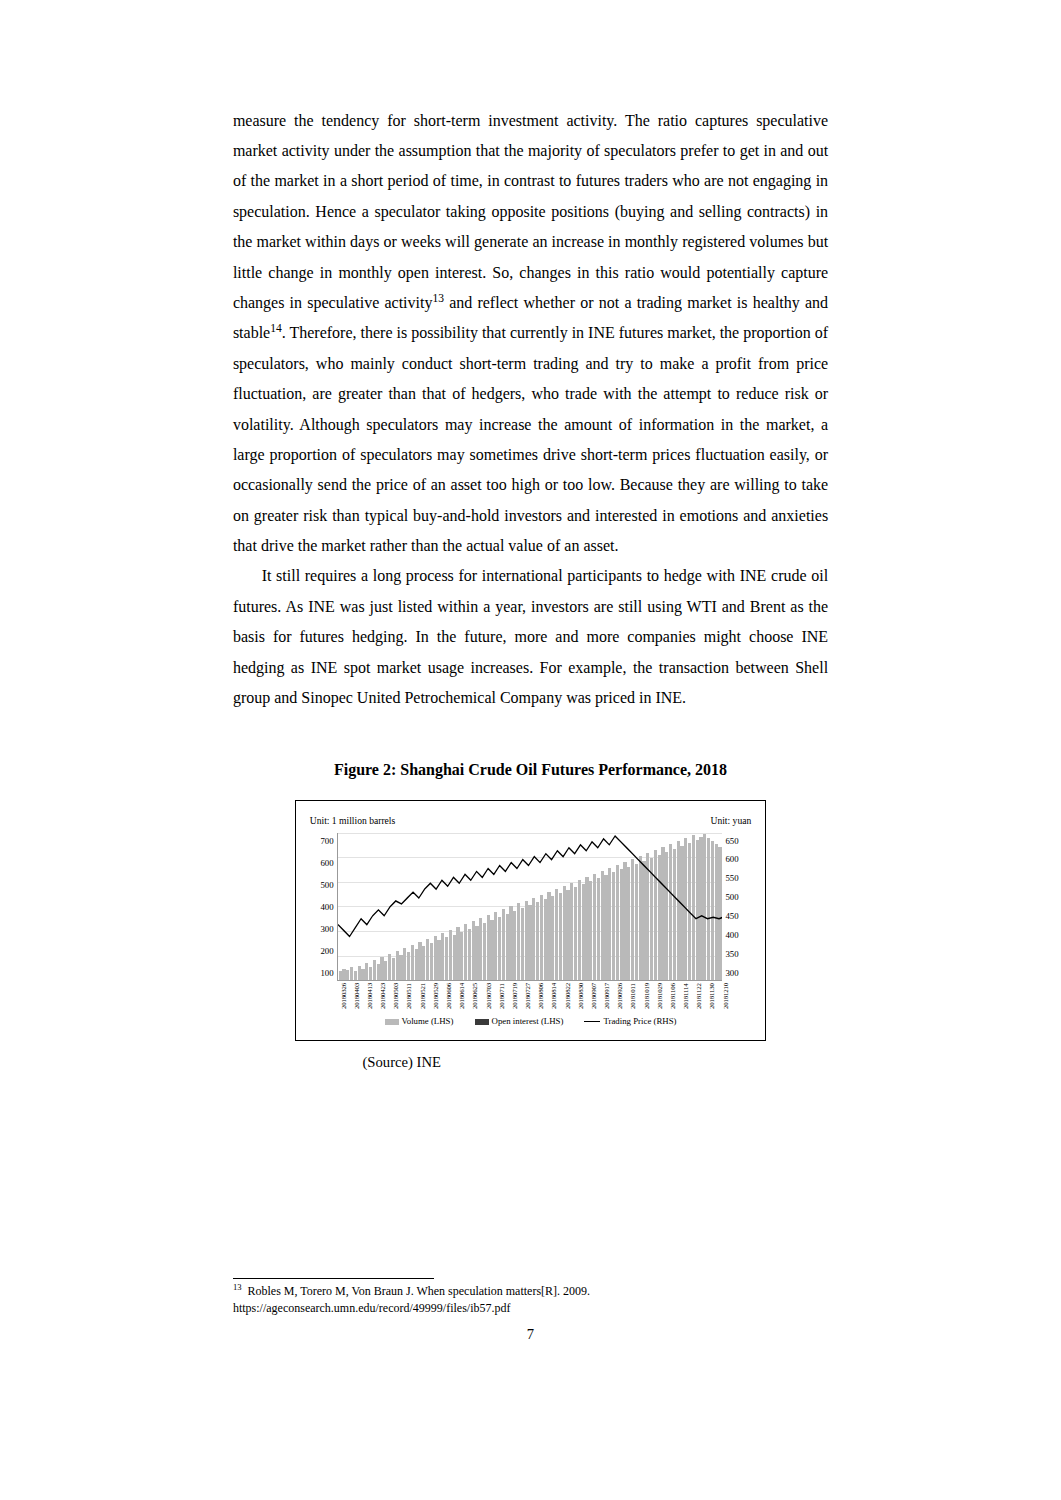measure the tendency for short-term investment activity. The ratio captures speculative market activity under the assumption that the majority of speculators prefer to get in and out of the market in a short period of time, in contrast to futures traders who are not engaging in speculation. Hence a speculator taking opposite positions (buying and selling contracts) in the market within days or weeks will generate an increase in monthly registered volumes but little change in monthly open interest. So, changes in this ratio would potentially capture changes in speculative activity13 and reflect whether or not a trading market is healthy and stable14. Therefore, there is possibility that currently in INE futures market, the proportion of speculators, who mainly conduct short-term trading and try to make a profit from price fluctuation, are greater than that of hedgers, who trade with the attempt to reduce risk or volatility. Although speculators may increase the amount of information in the market, a large proportion of speculators may sometimes drive short-term prices fluctuation easily, or occasionally send the price of an asset too high or too low. Because they are willing to take on greater risk than typical buy-and-hold investors and interested in emotions and anxieties that drive the market rather than the actual value of an asset.
It still requires a long process for international participants to hedge with INE crude oil futures. As INE was just listed within a year, investors are still using WTI and Brent as the basis for futures hedging. In the future, more and more companies might choose INE hedging as INE spot market usage increases. For example, the transaction between Shell group and Sinopec United Petrochemical Company was priced in INE.
Figure 2: Shanghai Crude Oil Futures Performance, 2018
Unit: 1 million barrels Unit: yuan
700600500400300200100
650600550500450400350300
20180326 20180403 20180413 20180423 20180503 20180511 20180521 20180529 20180606 20180614 20180625 20180703 20180711 20180719 20180727 20180806 20180814 20180822 20180830 20180907 20180917 20180926 20181011 20181019 20181029 20181106 20181114 20181122 20181130 20181210
Volume (LHS) Open interest (LHS) Trading Price (RHS)
(Source) INE
13 Robles M, Torero M, Von Braun J. When speculation matters[R]. 2009.
https://ageconsearch.umn.edu/record/49999/files/ib57.pdf
7